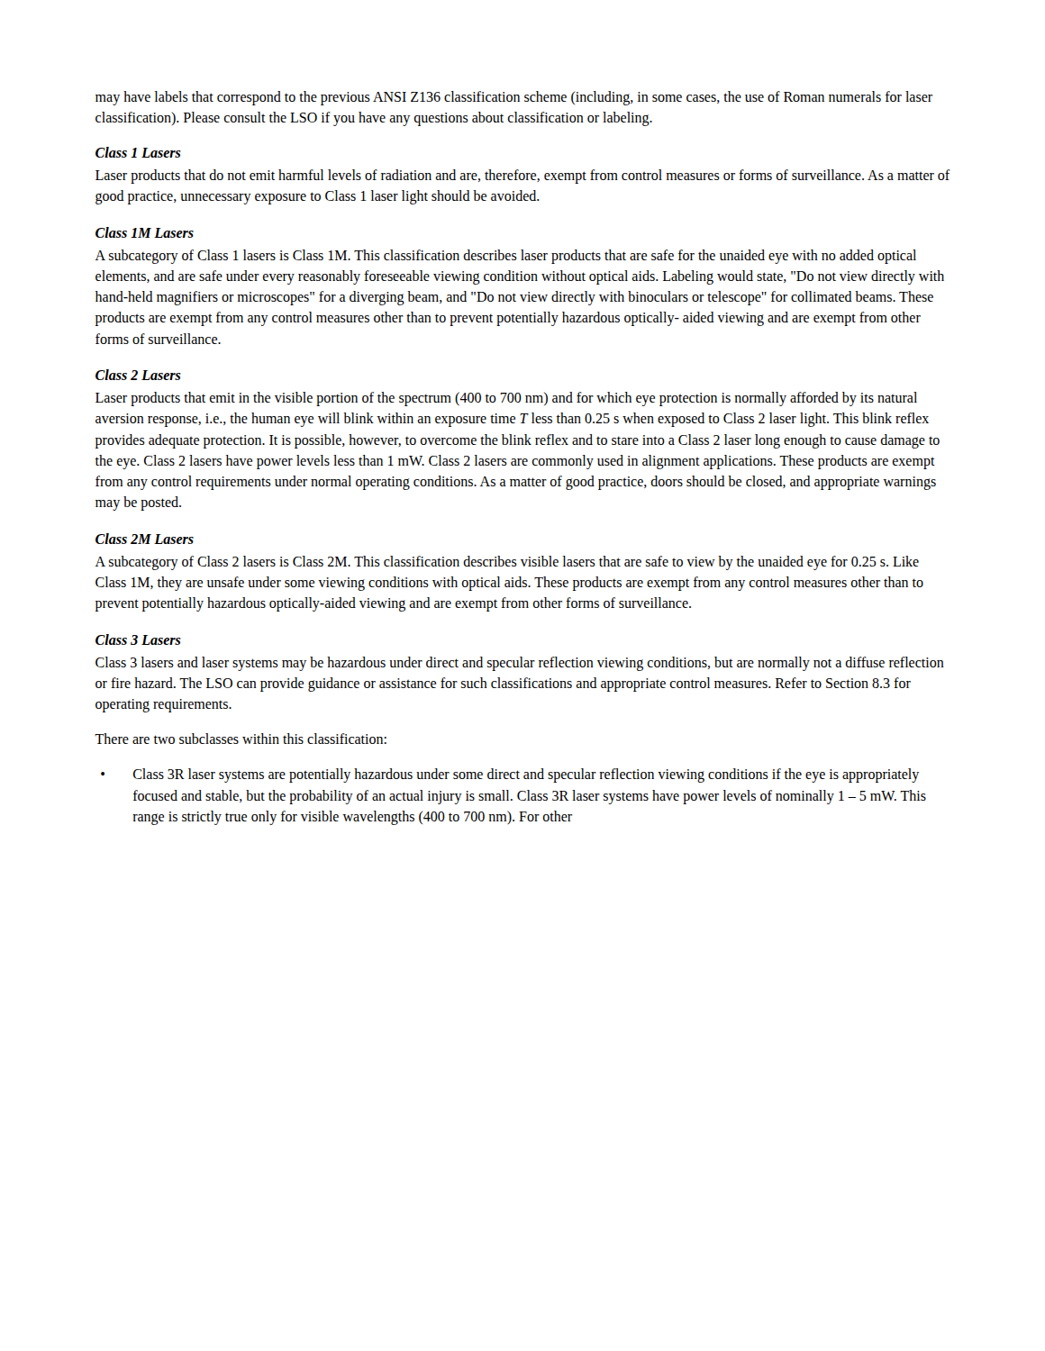may have labels that correspond to the previous ANSI Z136 classification scheme (including, in some cases, the use of Roman numerals for laser classification). Please consult the LSO if you have any questions about classification or labeling.
Class 1 Lasers
Laser products that do not emit harmful levels of radiation and are, therefore, exempt from control measures or forms of surveillance. As a matter of good practice, unnecessary exposure to Class 1 laser light should be avoided.
Class 1M Lasers
A subcategory of Class 1 lasers is Class 1M. This classification describes laser products that are safe for the unaided eye with no added optical elements, and are safe under every reasonably foreseeable viewing condition without optical aids. Labeling would state, "Do not view directly with hand-held magnifiers or microscopes" for a diverging beam, and "Do not view directly with binoculars or telescope" for collimated beams. These products are exempt from any control measures other than to prevent potentially hazardous optically- aided viewing and are exempt from other forms of surveillance.
Class 2 Lasers
Laser products that emit in the visible portion of the spectrum (400 to 700 nm) and for which eye protection is normally afforded by its natural aversion response, i.e., the human eye will blink within an exposure time T less than 0.25 s when exposed to Class 2 laser light. This blink reflex provides adequate protection. It is possible, however, to overcome the blink reflex and to stare into a Class 2 laser long enough to cause damage to the eye. Class 2 lasers have power levels less than 1 mW. Class 2 lasers are commonly used in alignment applications. These products are exempt from any control requirements under normal operating conditions. As a matter of good practice, doors should be closed, and appropriate warnings may be posted.
Class 2M Lasers
A subcategory of Class 2 lasers is Class 2M. This classification describes visible lasers that are safe to view by the unaided eye for 0.25 s. Like Class 1M, they are unsafe under some viewing conditions with optical aids. These products are exempt from any control measures other than to prevent potentially hazardous optically-aided viewing and are exempt from other forms of surveillance.
Class 3 Lasers
Class 3 lasers and laser systems may be hazardous under direct and specular reflection viewing conditions, but are normally not a diffuse reflection or fire hazard. The LSO can provide guidance or assistance for such classifications and appropriate control measures. Refer to Section 8.3 for operating requirements.
There are two subclasses within this classification:
Class 3R laser systems are potentially hazardous under some direct and specular reflection viewing conditions if the eye is appropriately focused and stable, but the probability of an actual injury is small. Class 3R laser systems have power levels of nominally 1 – 5 mW. This range is strictly true only for visible wavelengths (400 to 700 nm). For other